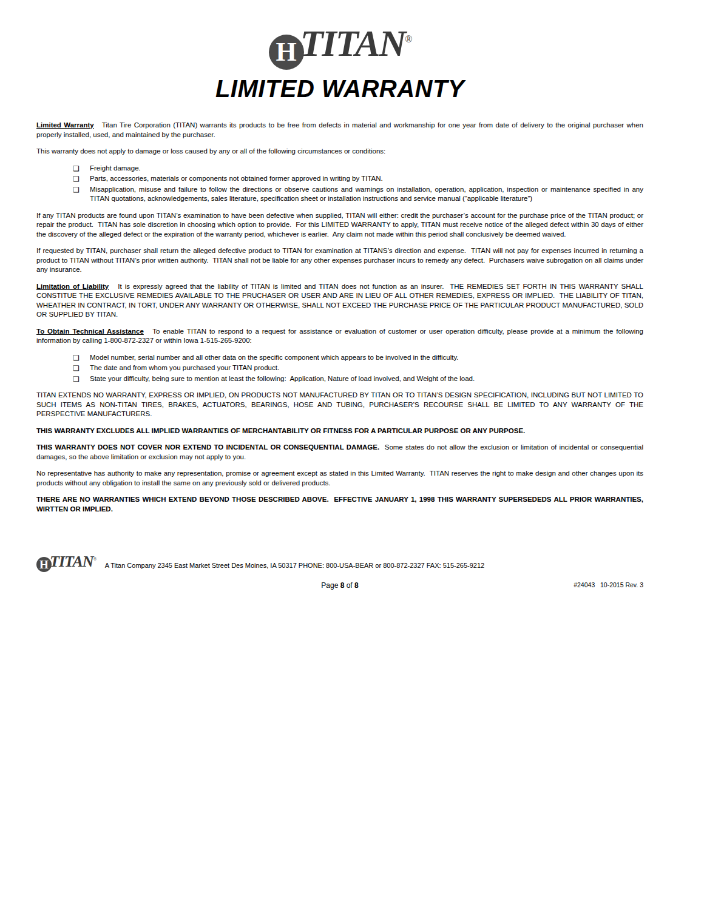HTITAN®
LIMITED WARRANTY
Limited Warranty Titan Tire Corporation (TITAN) warrants its products to be free from defects in material and workmanship for one year from date of delivery to the original purchaser when properly installed, used, and maintained by the purchaser.
This warranty does not apply to damage or loss caused by any or all of the following circumstances or conditions:
Freight damage.
Parts, accessories, materials or components not obtained former approved in writing by TITAN.
Misapplication, misuse and failure to follow the directions or observe cautions and warnings on installation, operation, application, inspection or maintenance specified in any TITAN quotations, acknowledgements, sales literature, specification sheet or installation instructions and service manual (“applicable literature”)
If any TITAN products are found upon TITAN’s examination to have been defective when supplied, TITAN will either: credit the purchaser’s account for the purchase price of the TITAN product; or repair the product. TITAN has sole discretion in choosing which option to provide. For this LIMITED WARRANTY to apply, TITAN must receive notice of the alleged defect within 30 days of either the discovery of the alleged defect or the expiration of the warranty period, whichever is earlier. Any claim not made within this period shall conclusively be deemed waived.
If requested by TITAN, purchaser shall return the alleged defective product to TITAN for examination at TITANS’s direction and expense. TITAN will not pay for expenses incurred in returning a product to TITAN without TITAN’s prior written authority. TITAN shall not be liable for any other expenses purchaser incurs to remedy any defect. Purchasers waive subrogation on all claims under any insurance.
Limitation of Liability It is expressly agreed that the liability of TITAN is limited and TITAN does not function as an insurer. THE REMEDIES SET FORTH IN THIS WARRANTY SHALL CONSTITUE THE EXCLUSIVE REMEDIES AVAILABLE TO THE PRUCHASER OR USER AND ARE IN LIEU OF ALL OTHER REMEDIES, EXPRESS OR IMPLIED. THE LIABILITY OF TITAN, WHEATHER IN CONTRACT, IN TORT, UNDER ANY WARRANTY OR OTHERWISE, SHALL NOT EXCEED THE PURCHASE PRICE OF THE PARTICULAR PRODUCT MANUFACTURED, SOLD OR SUPPLIED BY TITAN.
To Obtain Technical Assistance To enable TITAN to respond to a request for assistance or evaluation of customer or user operation difficulty, please provide at a minimum the following information by calling 1-800-872-2327 or within Iowa 1-515-265-9200:
Model number, serial number and all other data on the specific component which appears to be involved in the difficulty.
The date and from whom you purchased your TITAN product.
State your difficulty, being sure to mention at least the following: Application, Nature of load involved, and Weight of the load.
TITAN EXTENDS NO WARRANTY, EXPRESS OR IMPLIED, ON PRODUCTS NOT MANUFACTURED BY TITAN OR TO TITAN’S DESIGN SPECIFICATION, INCLUDING BUT NOT LIMITED TO SUCH ITEMS AS NON-TITAN TIRES, BRAKES, ACTUATORS, BEARINGS, HOSE AND TUBING, PURCHASER’S RECOURSE SHALL BE LIMITED TO ANY WARRANTY OF THE PERSPECTIVE MANUFACTURERS.
THIS WARRANTY EXCLUDES ALL IMPLIED WARRANTIES OF MERCHANTABILITY OR FITNESS FOR A PARTICULAR PURPOSE OR ANY PURPOSE.
THIS WARRANTY DOES NOT COVER NOR EXTEND TO INCIDENTAL OR CONSEQUENTIAL DAMAGE. Some states do not allow the exclusion or limitation of incidental or consequential damages, so the above limitation or exclusion may not apply to you.
No representative has authority to make any representation, promise or agreement except as stated in this Limited Warranty. TITAN reserves the right to make design and other changes upon its products without any obligation to install the same on any previously sold or delivered products.
THERE ARE NO WARRANTIES WHICH EXTEND BEYOND THOSE DESCRIBED ABOVE. EFFECTIVE JANUARY 1, 1998 THIS WARRANTY SUPERSEDEDS ALL PRIOR WARRANTIES, WIRTTEN OR IMPLIED.
HTITAN®
A Titan Company 2345 East Market Street Des Moines, IA 50317 PHONE: 800-USA-BEAR or 800-872-2327 FAX: 515-265-9212
Page 8 of 8
#24043 10-2015 Rev. 3